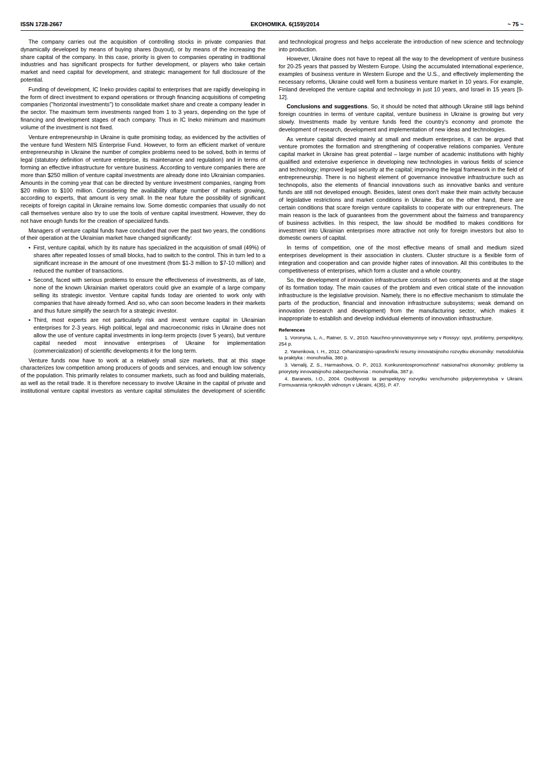ISSN 1728-2667 EKOHOMIKA. 6(159)/2014 ~ 75 ~
The company carries out the acquisition of controlling stocks in private companies that dynamically developed by means of buying shares (buyout), or by means of the increasing the share capital of the company. In this case, priority is given to companies operating in traditional industries and has significant prospects for further development, or players who take certain market and need capital for development, and strategic management for full disclosure of the potential.
Funding of development, IC Ineko provides capital to enterprises that are rapidly developing in the form of direct investment to expand operations or through financing acquisitions of competing companies ("horizontal investments") to consolidate market share and create a company leader in the sector. The maximum term investments ranged from 1 to 3 years, depending on the type of financing and development stages of each company. Thus in IC Ineko minimum and maximum volume of the investment is not fixed.
Venture entrepreneurship in Ukraine is quite promising today, as evidenced by the activities of the venture fund Western NIS Enterprise Fund. However, to form an efficient market of venture entrepreneurship in Ukraine the number of complex problems need to be solved, both in terms of legal (statutory definition of venture enterprise, its maintenance and regulation) and in terms of forming an effective infrastructure for venture business. According to venture companies there are more than $250 million of venture capital investments are already done into Ukrainian companies. Amounts in the coming year that can be directed by venture investment companies, ranging from $20 million to $100 million. Considering the availability oflarge number of markets growing, according to experts, that amount is very small. In the near future the possibility of significant receipts of foreign capital in Ukraine remains low. Some domestic companies that usually do not call themselves venture also try to use the tools of venture capital investment. However, they do not have enough funds for the creation of specialized funds.
Managers of venture capital funds have concluded that over the past two years, the conditions of their operation at the Ukrainian market have changed significantly:
First, venture capital, which by its nature has specialized in the acquisition of small (49%) of shares after repeated losses of small blocks, had to switch to the control. This in turn led to a significant increase in the amount of one investment (from $1-3 million to $7-10 million) and reduced the number of transactions.
Second, faced with serious problems to ensure the effectiveness of investments, as of late, none of the known Ukrainian market operators could give an example of a large company selling its strategic investor. Venture capital funds today are oriented to work only with companies that have already formed. And so, who can soon become leaders in their markets and thus future simplify the search for a strategic investor.
Third, most experts are not particularly risk and invest venture capital in Ukrainian enterprises for 2-3 years. High political, legal and macroeconomic risks in Ukraine does not allow the use of venture capital investments in long-term projects (over 5 years), but venture capital needed most innovative enterprises of Ukraine for implementation (commercialization) of scientific developments it for the long term.
Venture funds now have to work at a relatively small size markets, that at this stage characterizes low competition among producers of goods and services, and enough low solvency of the population. This primarily relates to consumer markets, such as food and building materials, as well as the retail trade. It is therefore necessary to involve Ukraine in the capital of private and institutional venture capital investors as venture capital stimulates the development of scientific and technological progress and helps accelerate the introduction of new science and technology into production.
However, Ukraine does not have to repeat all the way to the development of venture business for 20-25 years that passed by Western Europe. Using the accumulated international experience, examples of business venture in Western Europe and the U.S., and effectively implementing the necessary reforms, Ukraine could well form a business venture market in 10 years. For example, Finland developed the venture capital and technology in just 10 years, and Israel in 15 years [9-12].
Conclusions and suggestions. So, it should be noted that although Ukraine still lags behind foreign countries in terms of venture capital, venture business in Ukraine is growing but very slowly. Investments made by venture funds feed the country's economy and promote the development of research, development and implementation of new ideas and technologies.
As venture capital directed mainly at small and medium enterprises, it can be argued that venture promotes the formation and strengthening of cooperative relations companies. Venture capital market in Ukraine has great potential – large number of academic institutions with highly qualified and extensive experience in developing new technologies in various fields of science and technology; improved legal security at the capital; improving the legal framework in the field of entrepreneurship. There is no highest element of governance innovative infrastructure such as technopolis, also the elements of financial innovations such as innovative banks and venture funds are still not developed enough. Besides, latest ones don't make their main activity because of legislative restrictions and market conditions in Ukraine. But on the other hand, there are certain conditions that scare foreign venture capitalists to cooperate with our entrepreneurs. The main reason is the lack of guarantees from the government about the fairness and transparency of business activities. In this respect, the law should be modified to makes conditions for investment into Ukrainian enterprises more attractive not only for foreign investors but also to domestic owners of capital.
In terms of competition, one of the most effective means of small and medium sized enterprises development is their association in clusters. Cluster structure is a flexible form of integration and cooperation and can provide higher rates of innovation. All this contributes to the competitiveness of enterprises, which form a cluster and a whole country.
So, the development of innovation infrastructure consists of two components and at the stage of its formation today. The main causes of the problem and even critical state of the innovation infrastructure is the legislative provision. Namely, there is no effective mechanism to stimulate the parts of the production, financial and innovation infrastructure subsystems; weak demand on innovation (research and development) from the manufacturing sector, which makes it inappropriate to establish and develop individual elements of innovation infrastructure.
References
1. Voronyna, L. A., Ratner, S. V., 2010. Nauchno-ynnovatsyonnye sety v Rossyy: opyt, problemy, perspektyvy, 254 p.
2. Yanenkova, I. H., 2012. Orhanizatsijno-upravlins'ki resursy innovatsijnoho rozvytku ekonomiky: metodolohiia ta praktyka : monohrafiia, 380 p.
3. Varnalij, Z. S., Harmashova, O. P., 2013. Konkurentospromozhnist' natsional'noi ekonomiky: problemy ta priorytety innovatsijnoho zabezpechennia : monohrafiia, 387 p.
4. Baranets, I.O., 2004. Osoblyvosti ta perspektyvy rozvytku venchurnoho pidpryiemnytstva v Ukraini. Formuvannia rynkovykh vidnosyn v Ukraini, 4(35), P. 47.